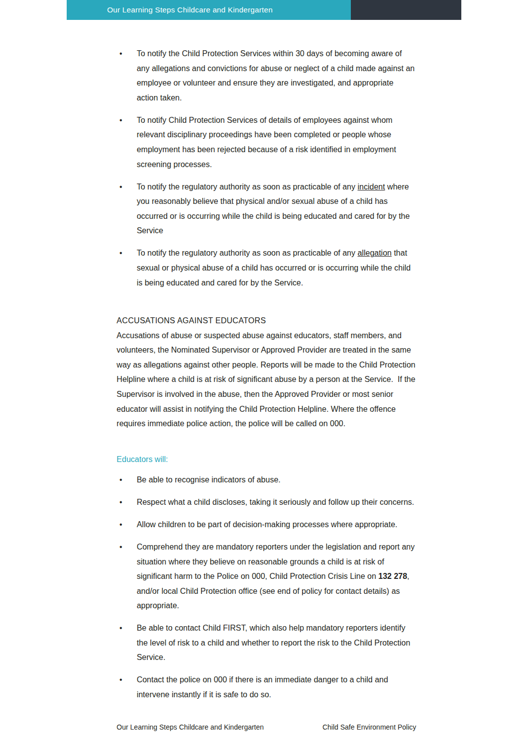Our Learning Steps Childcare and Kindergarten
To notify the Child Protection Services within 30 days of becoming aware of any allegations and convictions for abuse or neglect of a child made against an employee or volunteer and ensure they are investigated, and appropriate action taken.
To notify Child Protection Services of details of employees against whom relevant disciplinary proceedings have been completed or people whose employment has been rejected because of a risk identified in employment screening processes.
To notify the regulatory authority as soon as practicable of any incident where you reasonably believe that physical and/or sexual abuse of a child has occurred or is occurring while the child is being educated and cared for by the Service
To notify the regulatory authority as soon as practicable of any allegation that sexual or physical abuse of a child has occurred or is occurring while the child is being educated and cared for by the Service.
Accusations against educators
Accusations of abuse or suspected abuse against educators, staff members, and volunteers, the Nominated Supervisor or Approved Provider are treated in the same way as allegations against other people. Reports will be made to the Child Protection Helpline where a child is at risk of significant abuse by a person at the Service. If the Supervisor is involved in the abuse, then the Approved Provider or most senior educator will assist in notifying the Child Protection Helpline. Where the offence requires immediate police action, the police will be called on 000.
Educators will:
Be able to recognise indicators of abuse.
Respect what a child discloses, taking it seriously and follow up their concerns.
Allow children to be part of decision-making processes where appropriate.
Comprehend they are mandatory reporters under the legislation and report any situation where they believe on reasonable grounds a child is at risk of significant harm to the Police on 000, Child Protection Crisis Line on 132 278, and/or local Child Protection office (see end of policy for contact details) as appropriate.
Be able to contact Child FIRST, which also help mandatory reporters identify the level of risk to a child and whether to report the risk to the Child Protection Service.
Contact the police on 000 if there is an immediate danger to a child and intervene instantly if it is safe to do so.
Our Learning Steps Childcare and Kindergarten
Child Safe Environment Policy